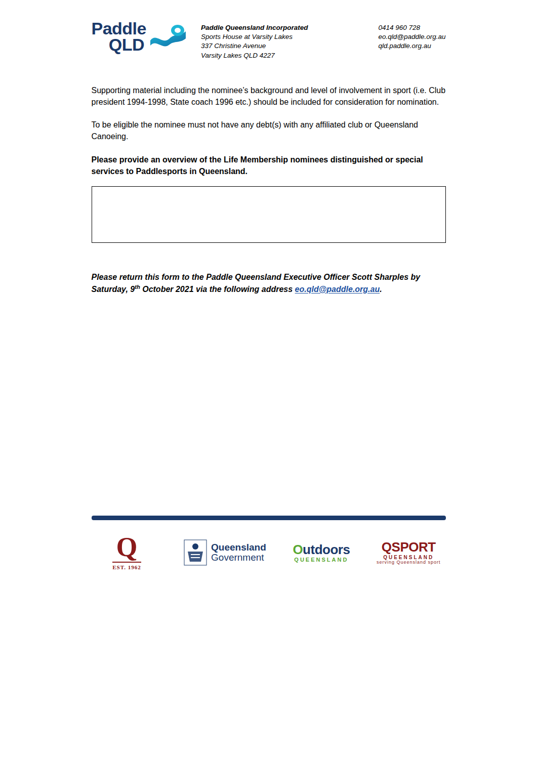Paddle QLD
Paddle Queensland Incorporated
Sports House at Varsity Lakes
337 Christine Avenue
Varsity Lakes QLD 4227
0414 960 728
eo.qld@paddle.org.au
qld.paddle.org.au
Supporting material including the nominee’s background and level of involvement in sport (i.e. Club president 1994-1998, State coach 1996 etc.) should be included for consideration for nomination.
To be eligible the nominee must not have any debt(s) with any affiliated club or Queensland Canoeing.
Please provide an overview of the Life Membership nominees distinguished or special services to Paddlesports in Queensland.
Please return this form to the Paddle Queensland Executive Officer Scott Sharples by Saturday, 9th October 2021 via the following address eo.qld@paddle.org.au.
Q
EST. 1962
Queensland
Government
Outdoors
QUEENSLAND
QSPORT
QUEENSLAND serving Queensland sport